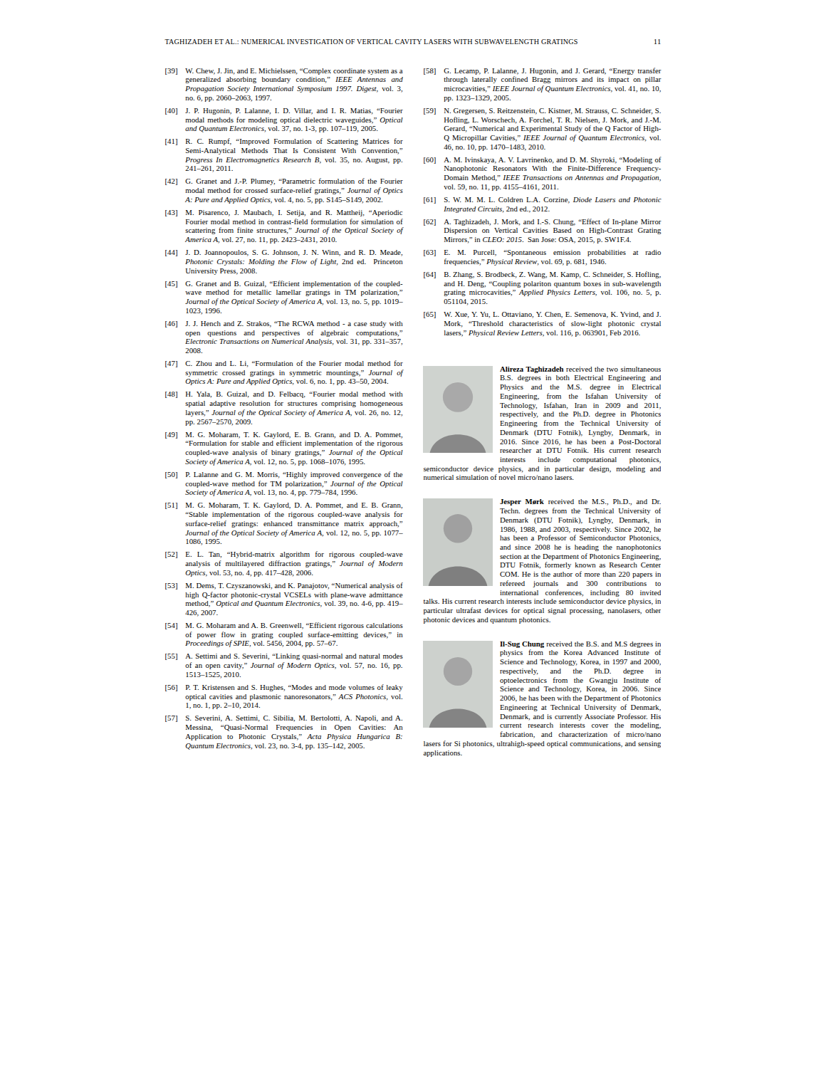TAGHIZADEH et al.: NUMERICAL INVESTIGATION OF VERTICAL CAVITY LASERS WITH SUBWAVELENGTH GRATINGS 11
[39] W. Chew, J. Jin, and E. Michielssen, “Complex coordinate system as a generalized absorbing boundary condition,” IEEE Antennas and Propagation Society International Symposium 1997. Digest, vol. 3, no. 6, pp. 2060–2063, 1997.
[40] J. P. Hugonin, P. Lalanne, I. D. Villar, and I. R. Matias, “Fourier modal methods for modeling optical dielectric waveguides,” Optical and Quantum Electronics, vol. 37, no. 1-3, pp. 107–119, 2005.
[41] R. C. Rumpf, “Improved Formulation of Scattering Matrices for Semi-Analytical Methods That Is Consistent With Convention,” Progress In Electromagnetics Research B, vol. 35, no. August, pp. 241–261, 2011.
[42] G. Granet and J.-P. Plumey, “Parametric formulation of the Fourier modal method for crossed surface-relief gratings,” Journal of Optics A: Pure and Applied Optics, vol. 4, no. 5, pp. S145–S149, 2002.
[43] M. Pisarenco, J. Maubach, I. Setija, and R. Mattheij, “Aperiodic Fourier modal method in contrast-field formulation for simulation of scattering from finite structures,” Journal of the Optical Society of America A, vol. 27, no. 11, pp. 2423–2431, 2010.
[44] J. D. Joannopoulos, S. G. Johnson, J. N. Winn, and R. D. Meade, Photonic Crystals: Molding the Flow of Light, 2nd ed. Princeton University Press, 2008.
[45] G. Granet and B. Guizal, “Efficient implementation of the coupled-wave method for metallic lamellar gratings in TM polarization,” Journal of the Optical Society of America A, vol. 13, no. 5, pp. 1019–1023, 1996.
[46] J. J. Hench and Z. Strakos, “The RCWA method - a case study with open questions and perspectives of algebraic computations,” Electronic Transactions on Numerical Analysis, vol. 31, pp. 331–357, 2008.
[47] C. Zhou and L. Li, “Formulation of the Fourier modal method for symmetric crossed gratings in symmetric mountings,” Journal of Optics A: Pure and Applied Optics, vol. 6, no. 1, pp. 43–50, 2004.
[48] H. Yala, B. Guizal, and D. Felbacq, “Fourier modal method with spatial adaptive resolution for structures comprising homogeneous layers,” Journal of the Optical Society of America A, vol. 26, no. 12, pp. 2567–2570, 2009.
[49] M. G. Moharam, T. K. Gaylord, E. B. Grann, and D. A. Pommet, “Formulation for stable and efficient implementation of the rigorous coupled-wave analysis of binary gratings,” Journal of the Optical Society of America A, vol. 12, no. 5, pp. 1068–1076, 1995.
[50] P. Lalanne and G. M. Morris, “Highly improved convergence of the coupled-wave method for TM polarization,” Journal of the Optical Society of America A, vol. 13, no. 4, pp. 779–784, 1996.
[51] M. G. Moharam, T. K. Gaylord, D. A. Pommet, and E. B. Grann, “Stable implementation of the rigorous coupled-wave analysis for surface-relief gratings: enhanced transmittance matrix approach,” Journal of the Optical Society of America A, vol. 12, no. 5, pp. 1077–1086, 1995.
[52] E. L. Tan, “Hybrid-matrix algorithm for rigorous coupled-wave analysis of multilayered diffraction gratings,” Journal of Modern Optics, vol. 53, no. 4, pp. 417–428, 2006.
[53] M. Dems, T. Czyszanowski, and K. Panajotov, “Numerical analysis of high Q-factor photonic-crystal VCSELs with plane-wave admittance method,” Optical and Quantum Electronics, vol. 39, no. 4-6, pp. 419–426, 2007.
[54] M. G. Moharam and A. B. Greenwell, “Efficient rigorous calculations of power flow in grating coupled surface-emitting devices,” in Proceedings of SPIE, vol. 5456, 2004, pp. 57–67.
[55] A. Settimi and S. Severini, “Linking quasi-normal and natural modes of an open cavity,” Journal of Modern Optics, vol. 57, no. 16, pp. 1513–1525, 2010.
[56] P. T. Kristensen and S. Hughes, “Modes and mode volumes of leaky optical cavities and plasmonic nanoresonators,” ACS Photonics, vol. 1, no. 1, pp. 2–10, 2014.
[57] S. Severini, A. Settimi, C. Sibilia, M. Bertolotti, A. Napoli, and A. Messina, “Quasi-Normal Frequencies in Open Cavities: An Application to Photonic Crystals,” Acta Physica Hungarica B: Quantum Electronics, vol. 23, no. 3-4, pp. 135–142, 2005.
[58] G. Lecamp, P. Lalanne, J. Hugonin, and J. Gerard, “Energy transfer through laterally confined Bragg mirrors and its impact on pillar microcavities,” IEEE Journal of Quantum Electronics, vol. 41, no. 10, pp. 1323–1329, 2005.
[59] N. Gregersen, S. Reitzenstein, C. Kistner, M. Strauss, C. Schneider, S. Hofling, L. Worschech, A. Forchel, T. R. Nielsen, J. Mork, and J.-M. Gerard, “Numerical and Experimental Study of the Q Factor of High-Q Micropillar Cavities,” IEEE Journal of Quantum Electronics, vol. 46, no. 10, pp. 1470–1483, 2010.
[60] A. M. Ivinskaya, A. V. Lavrinenko, and D. M. Shyroki, “Modeling of Nanophotonic Resonators With the Finite-Difference Frequency-Domain Method,” IEEE Transactions on Antennas and Propagation, vol. 59, no. 11, pp. 4155–4161, 2011.
[61] S. W. M. M. L. Coldren L.A. Corzine, Diode Lasers and Photonic Integrated Circuits, 2nd ed., 2012.
[62] A. Taghizadeh, J. Mork, and I.-S. Chung, “Effect of In-plane Mirror Dispersion on Vertical Cavities Based on High-Contrast Grating Mirrors,” in CLEO: 2015. San Jose: OSA, 2015, p. SW1F.4.
[63] E. M. Purcell, “Spontaneous emission probabilities at radio frequencies,” Physical Review, vol. 69, p. 681, 1946.
[64] B. Zhang, S. Brodbeck, Z. Wang, M. Kamp, C. Schneider, S. Hofling, and H. Deng, “Coupling polariton quantum boxes in sub-wavelength grating microcavities,” Applied Physics Letters, vol. 106, no. 5, p. 051104, 2015.
[65] W. Xue, Y. Yu, L. Ottaviano, Y. Chen, E. Semenova, K. Yvind, and J. Mork, “Threshold characteristics of slow-light photonic crystal lasers,” Physical Review Letters, vol. 116, p. 063901, Feb 2016.
Alireza Taghizadeh received the two simultaneous B.S. degrees in both Electrical Engineering and Physics and the M.S. degree in Electrical Engineering, from the Isfahan University of Technology, Isfahan, Iran in 2009 and 2011, respectively, and the Ph.D. degree in Photonics Engineering from the Technical University of Denmark (DTU Fotnik), Lyngby, Denmark, in 2016. Since 2016, he has been a Post-Doctoral researcher at DTU Fotnik. His current research interests include computational photonics, semiconductor device physics, and in particular design, modeling and numerical simulation of novel micro/nano lasers.
Jesper Mørk received the M.S., Ph.D., and Dr. Techn. degrees from the Technical University of Denmark (DTU Fotnik), Lyngby, Denmark, in 1986, 1988, and 2003, respectively. Since 2002, he has been a Professor of Semiconductor Photonics, and since 2008 he is heading the nanophotonics section at the Department of Photonics Engineering, DTU Fotnik, formerly known as Research Center COM. He is the author of more than 220 papers in refereed journals and 300 contributions to international conferences, including 80 invited talks. His current research interests include semiconductor device physics, in particular ultrafast devices for optical signal processing, nanolasers, other photonic devices and quantum photonics.
Il-Sug Chung received the B.S. and M.S degrees in physics from the Korea Advanced Institute of Science and Technology, Korea, in 1997 and 2000, respectively, and the Ph.D. degree in optoelectronics from the Gwangju Institute of Science and Technology, Korea, in 2006. Since 2006, he has been with the Department of Photonics Engineering at Technical University of Denmark, Denmark, and is currently Associate Professor. His current research interests cover the modeling, fabrication, and characterization of micro/nano lasers for Si photonics, ultrahigh-speed optical communications, and sensing applications.